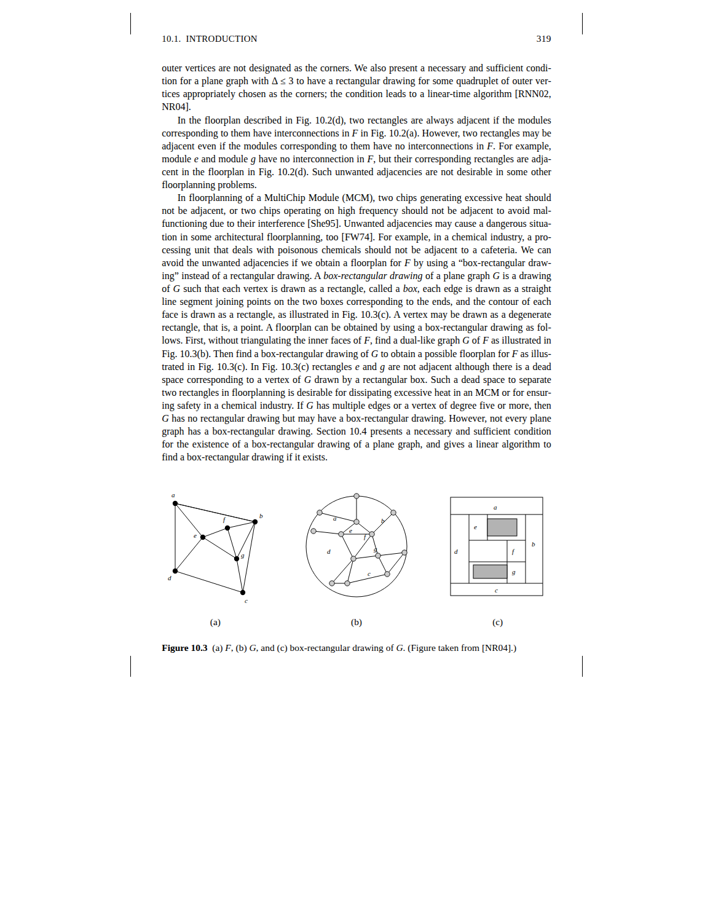10.1. INTRODUCTION 319
outer vertices are not designated as the corners. We also present a necessary and sufficient condition for a plane graph with Δ ≤ 3 to have a rectangular drawing for some quadruplet of outer vertices appropriately chosen as the corners; the condition leads to a linear-time algorithm [RNN02, NR04].
In the floorplan described in Fig. 10.2(d), two rectangles are always adjacent if the modules corresponding to them have interconnections in F in Fig. 10.2(a). However, two rectangles may be adjacent even if the modules corresponding to them have no interconnections in F. For example, module e and module g have no interconnection in F, but their corresponding rectangles are adjacent in the floorplan in Fig. 10.2(d). Such unwanted adjacencies are not desirable in some other floorplanning problems.
In floorplanning of a MultiChip Module (MCM), two chips generating excessive heat should not be adjacent, or two chips operating on high frequency should not be adjacent to avoid malfunctioning due to their interference [She95]. Unwanted adjacencies may cause a dangerous situation in some architectural floorplanning, too [FW74]. For example, in a chemical industry, a processing unit that deals with poisonous chemicals should not be adjacent to a cafeteria. We can avoid the unwanted adjacencies if we obtain a floorplan for F by using a “box-rectangular drawing” instead of a rectangular drawing. A box-rectangular drawing of a plane graph G is a drawing of G such that each vertex is drawn as a rectangle, called a box, each edge is drawn as a straight line segment joining points on the two boxes corresponding to the ends, and the contour of each face is drawn as a rectangle, as illustrated in Fig. 10.3(c). A vertex may be drawn as a degenerate rectangle, that is, a point. A floorplan can be obtained by using a box-rectangular drawing as follows. First, without triangulating the inner faces of F, find a dual-like graph G of F as illustrated in Fig. 10.3(b). Then find a box-rectangular drawing of G to obtain a possible floorplan for F as illustrated in Fig. 10.3(c). In Fig. 10.3(c) rectangles e and g are not adjacent although there is a dead space corresponding to a vertex of G drawn by a rectangular box. Such a dead space to separate two rectangles in floorplanning is desirable for dissipating excessive heat in an MCM or for ensuring safety in a chemical industry. If G has multiple edges or a vertex of degree five or more, then G has no rectangular drawing but may have a box-rectangular drawing. However, not every plane graph has a box-rectangular drawing. Section 10.4 presents a necessary and sufficient condition for the existence of a box-rectangular drawing of a plane graph, and gives a linear algorithm to find a box-rectangular drawing if it exists.
a b e f d g c
(a)
a b e f d g c
(b)
a e f d b g c
(c)
Figure 10.3 (a) F, (b) G, and (c) box-rectangular drawing of G. (Figure taken from [NR04].)